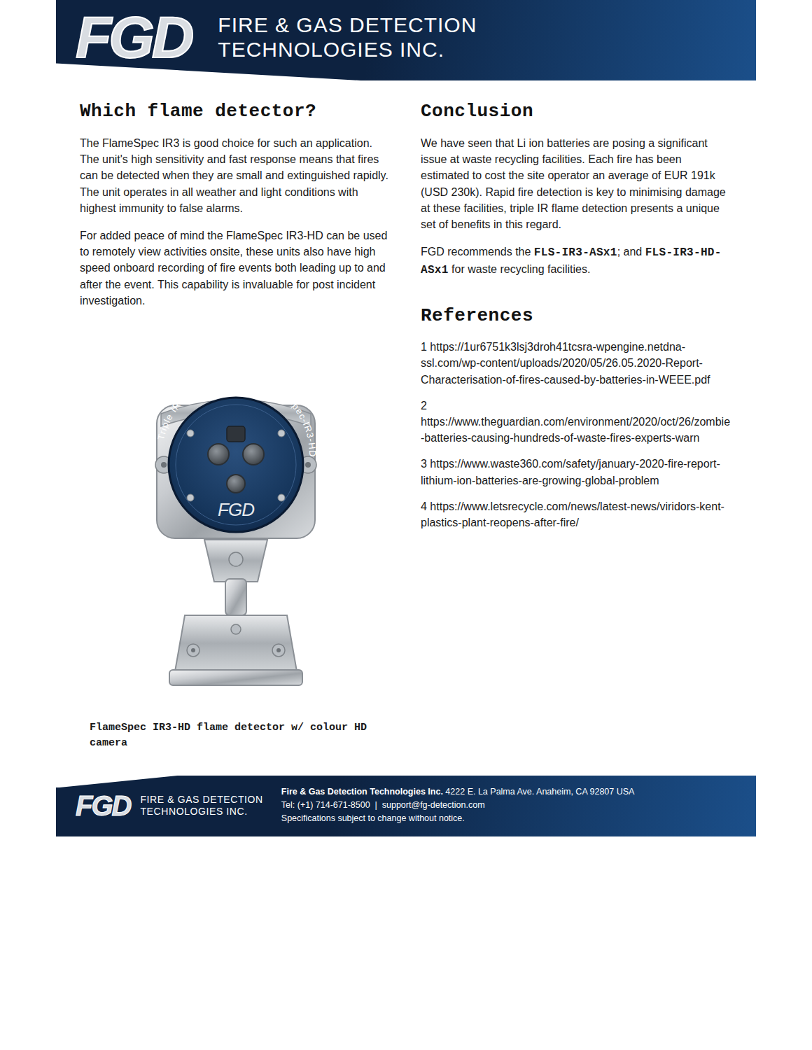FGD
Fire & Gas Detection
Technologies Inc.
Which flame detector?
The FlameSpec IR3 is good choice for such an application. The unit's high sensitivity and fast response means that fires can be detected when they are small and extinguished rapidly. The unit operates in all weather and light conditions with highest immunity to false alarms.
For added peace of mind the FlameSpec IR3-HD can be used to remotely view activities onsite, these units also have high speed onboard recording of fire events both leading up to and after the event. This capability is invaluable for post incident investigation.
Triple IR Detector FlameSpec-IR3-HD FGD
FlameSpec IR3-HD flame detector w/ colour HD camera
Conclusion
We have seen that Li ion batteries are posing a significant issue at waste recycling facilities. Each fire has been estimated to cost the site operator an average of EUR 191k (USD 230k). Rapid fire detection is key to minimising damage at these facilities, triple IR flame detection presents a unique set of benefits in this regard.
FGD recommends the FLS-IR3-ASx1; and FLS-IR3-HD-ASx1 for waste recycling facilities.
References
1 https://1ur6751k3lsj3droh41tcsra-wpengine.netdna-ssl.com/wp-content/uploads/2020/05/26.05.2020-Report-Characterisation-of-fires-caused-by-batteries-in-WEEE.pdf
2 https://www.theguardian.com/environment/2020/oct/26/zombie-batteries-causing-hundreds-of-waste-fires-experts-warn
3 https://www.waste360.com/safety/january-2020-fire-report-lithium-ion-batteries-are-growing-global-problem
4 https://www.letsrecycle.com/news/latest-news/viridors-kent-plastics-plant-reopens-after-fire/
FGD Fire & Gas Detection
Technologies Inc.
Fire & Gas Detection Technologies Inc. 4222 E. La Palma Ave. Anaheim, CA 92807 USA
Tel: (+1) 714-671-8500 | support@fg-detection.com
Specifications subject to change without notice.